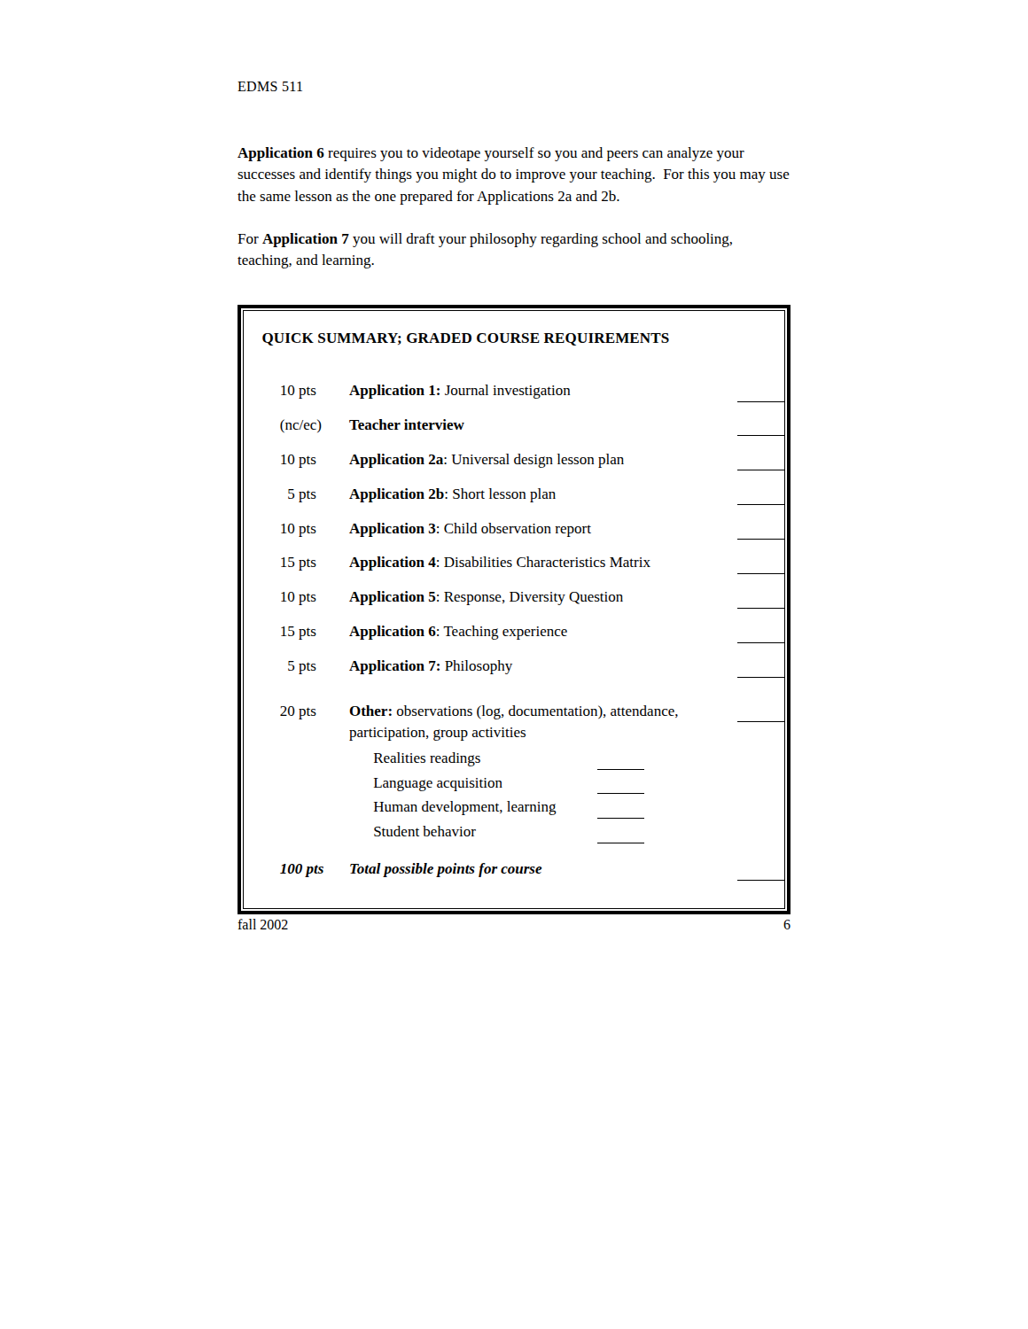EDMS 511
Application 6 requires you to videotape yourself so you and peers can analyze your successes and identify things you might do to improve your teaching. For this you may use the same lesson as the one prepared for Applications 2a and 2b.
For Application 7 you will draft your philosophy regarding school and schooling, teaching, and learning.
QUICK SUMMARY; GRADED COURSE REQUIREMENTS
| 10 pts | Application 1: Journal investigation | |
| (nc/ec) | Teacher interview | |
| 10 pts | Application 2a : Universal design lesson plan | |
| 5 pts | Application 2b : Short lesson plan | |
| 10 pts | Application 3 : Child observation report | |
| 15 pts | Application 4 : Disabilities Characteristics Matrix | |
| 10 pts | Application 5 : Response, Diversity Question | |
| 15 pts | Application 6 : Teaching experience | |
| 5 pts | Application 7: Philosophy | |
| 20 pts | Other: observations (log, documentation), attendance, participation, group activities Realities readings Language acquisition Human development, learning Student behavior | |
| 100 pts | Total possible points for course | |
fall 2002 6